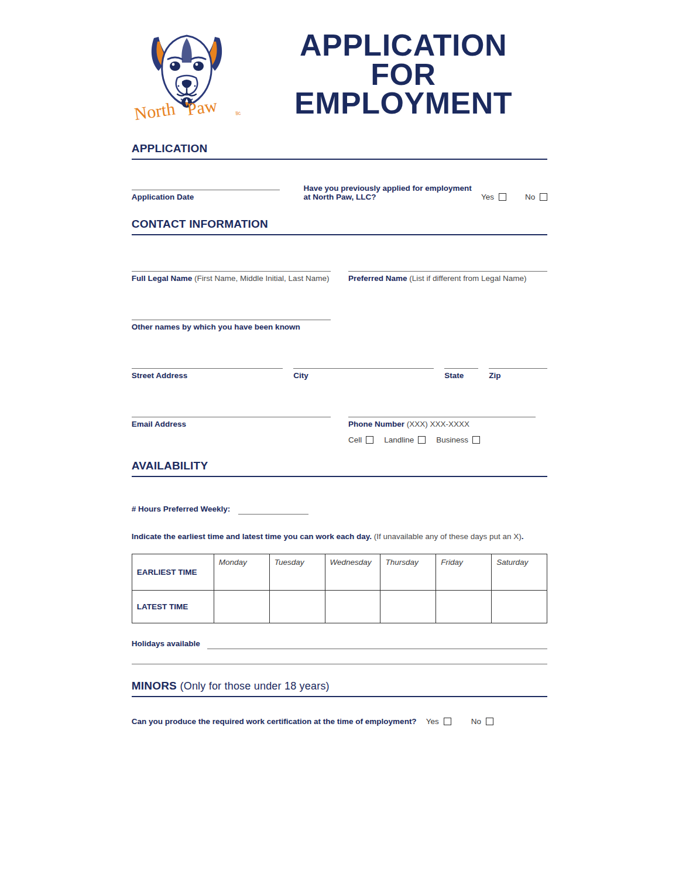North Paw llc
Application for Employment
APPLICATION
Application Date
Have you previously applied for employment at North Paw, LLC? Yes No
CONTACT INFORMATION
Full Legal Name (First Name, Middle Initial, Last Name)
Preferred Name (List if different from Legal Name)
Other names by which you have been known
Street Address
City
State
Zip
Email Address
Phone Number (XXX) XXX-XXXX
Cell Landline Business
AVAILABILITY
# Hours Preferred Weekly:
Indicate the earliest time and latest time you can work each day. (If unavailable any of these days put an X).
| EARLIEST TIME | Monday | Tuesday | Wednesday | Thursday | Friday | Saturday |
| LATEST TIME | | | | | | |
Holidays available
MINORS (Only for those under 18 years)
Can you produce the required work certification at the time of employment? Yes No